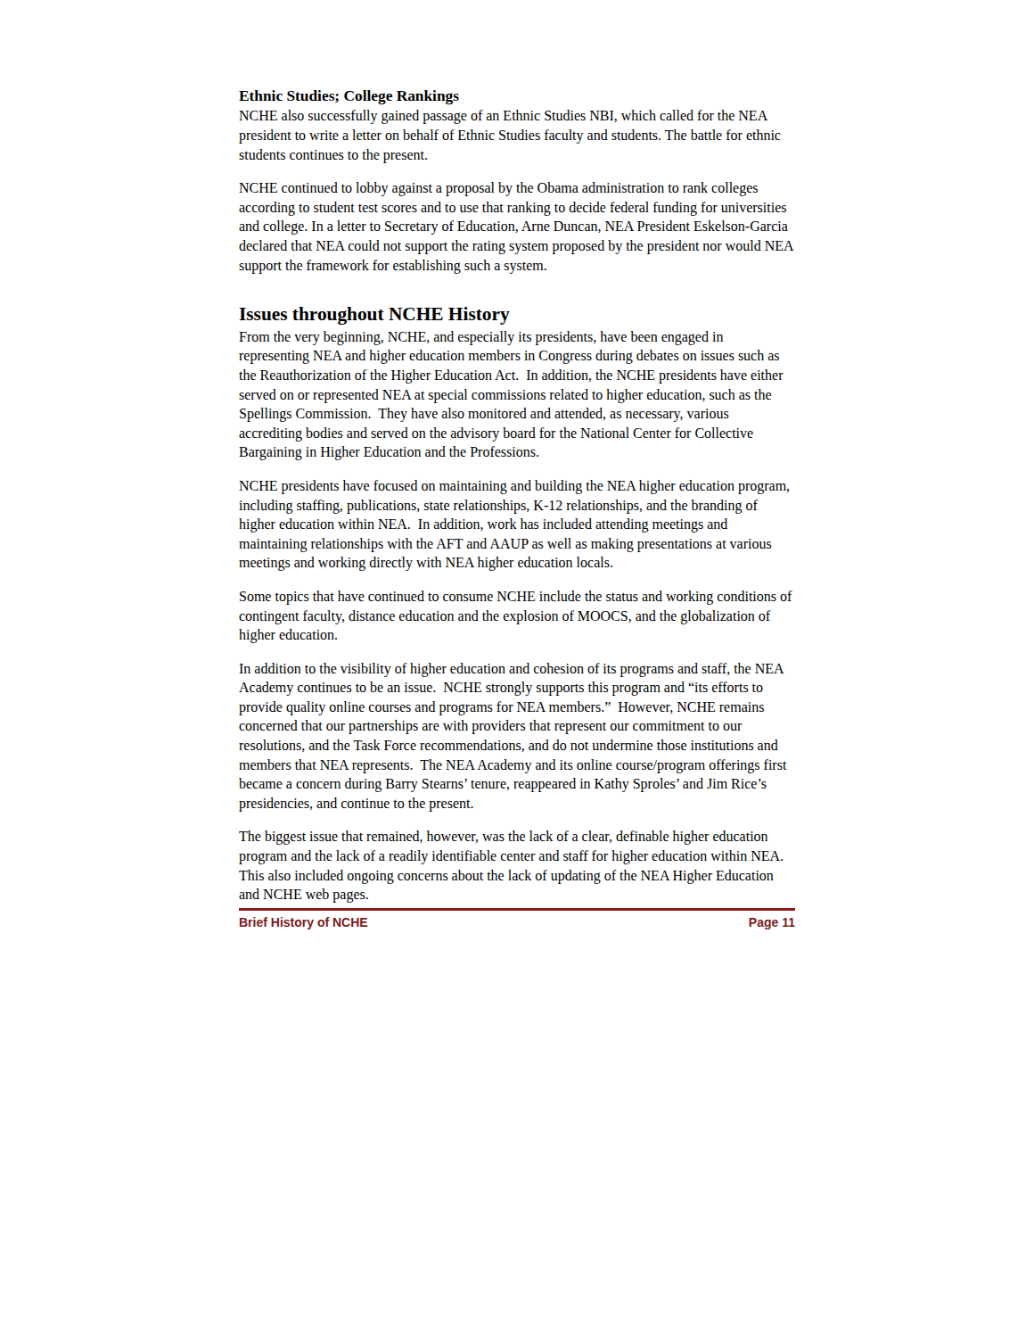Ethnic Studies; College Rankings
NCHE also successfully gained passage of an Ethnic Studies NBI, which called for the NEA president to write a letter on behalf of Ethnic Studies faculty and students. The battle for ethnic students continues to the present.
NCHE continued to lobby against a proposal by the Obama administration to rank colleges according to student test scores and to use that ranking to decide federal funding for universities and college. In a letter to Secretary of Education, Arne Duncan, NEA President Eskelson-Garcia declared that NEA could not support the rating system proposed by the president nor would NEA support the framework for establishing such a system.
Issues throughout NCHE History
From the very beginning, NCHE, and especially its presidents, have been engaged in representing NEA and higher education members in Congress during debates on issues such as the Reauthorization of the Higher Education Act. In addition, the NCHE presidents have either served on or represented NEA at special commissions related to higher education, such as the Spellings Commission. They have also monitored and attended, as necessary, various accrediting bodies and served on the advisory board for the National Center for Collective Bargaining in Higher Education and the Professions.
NCHE presidents have focused on maintaining and building the NEA higher education program, including staffing, publications, state relationships, K-12 relationships, and the branding of higher education within NEA. In addition, work has included attending meetings and maintaining relationships with the AFT and AAUP as well as making presentations at various meetings and working directly with NEA higher education locals.
Some topics that have continued to consume NCHE include the status and working conditions of contingent faculty, distance education and the explosion of MOOCS, and the globalization of higher education.
In addition to the visibility of higher education and cohesion of its programs and staff, the NEA Academy continues to be an issue. NCHE strongly supports this program and “its efforts to provide quality online courses and programs for NEA members.” However, NCHE remains concerned that our partnerships are with providers that represent our commitment to our resolutions, and the Task Force recommendations, and do not undermine those institutions and members that NEA represents. The NEA Academy and its online course/program offerings first became a concern during Barry Stearns’ tenure, reappeared in Kathy Sproles’ and Jim Rice’s presidencies, and continue to the present.
The biggest issue that remained, however, was the lack of a clear, definable higher education program and the lack of a readily identifiable center and staff for higher education within NEA. This also included ongoing concerns about the lack of updating of the NEA Higher Education and NCHE web pages.
Brief History of NCHE Page 11